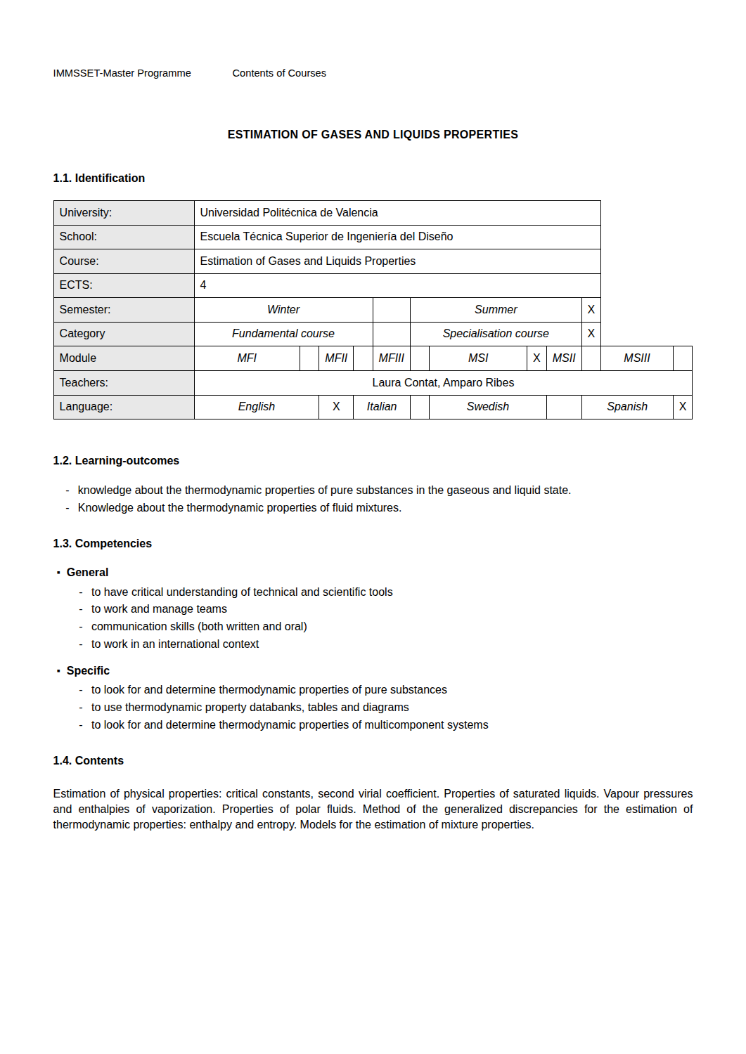IMMSSET-Master Programme Contents of Courses
ESTIMATION OF GASES AND LIQUIDS PROPERTIES
1.1. Identification
| University: | Universidad Politécnica de Valencia |
| School: | Escuela Técnica Superior de Ingeniería del Diseño |
| Course: | Estimation of Gases and Liquids Properties |
| ECTS: | 4 |
| Semester: | Winter | | Summer | X |
| Category | Fundamental course | | Specialisation course | X |
| Module | MFI | | MFII | | MFIII | | MSI | X | MSII | | MSIII | |
| Teachers: | Laura Contat, Amparo Ribes |
| Language: | English | X | Italian | | Swedish | | Spanish | X |
1.2. Learning-outcomes
knowledge about the thermodynamic properties of pure substances in the gaseous and liquid state.
Knowledge about the thermodynamic properties of fluid mixtures.
1.3. Competencies
General
to have critical understanding of technical and scientific tools
to work and manage teams
communication skills (both written and oral)
to work in an international context
Specific
to look for and determine thermodynamic properties of pure substances
to use thermodynamic property databanks, tables and diagrams
to look for and determine thermodynamic properties of multicomponent systems
1.4. Contents
Estimation of physical properties: critical constants, second virial coefficient. Properties of saturated liquids. Vapour pressures and enthalpies of vaporization. Properties of polar fluids. Method of the generalized discrepancies for the estimation of thermodynamic properties: enthalpy and entropy. Models for the estimation of mixture properties.